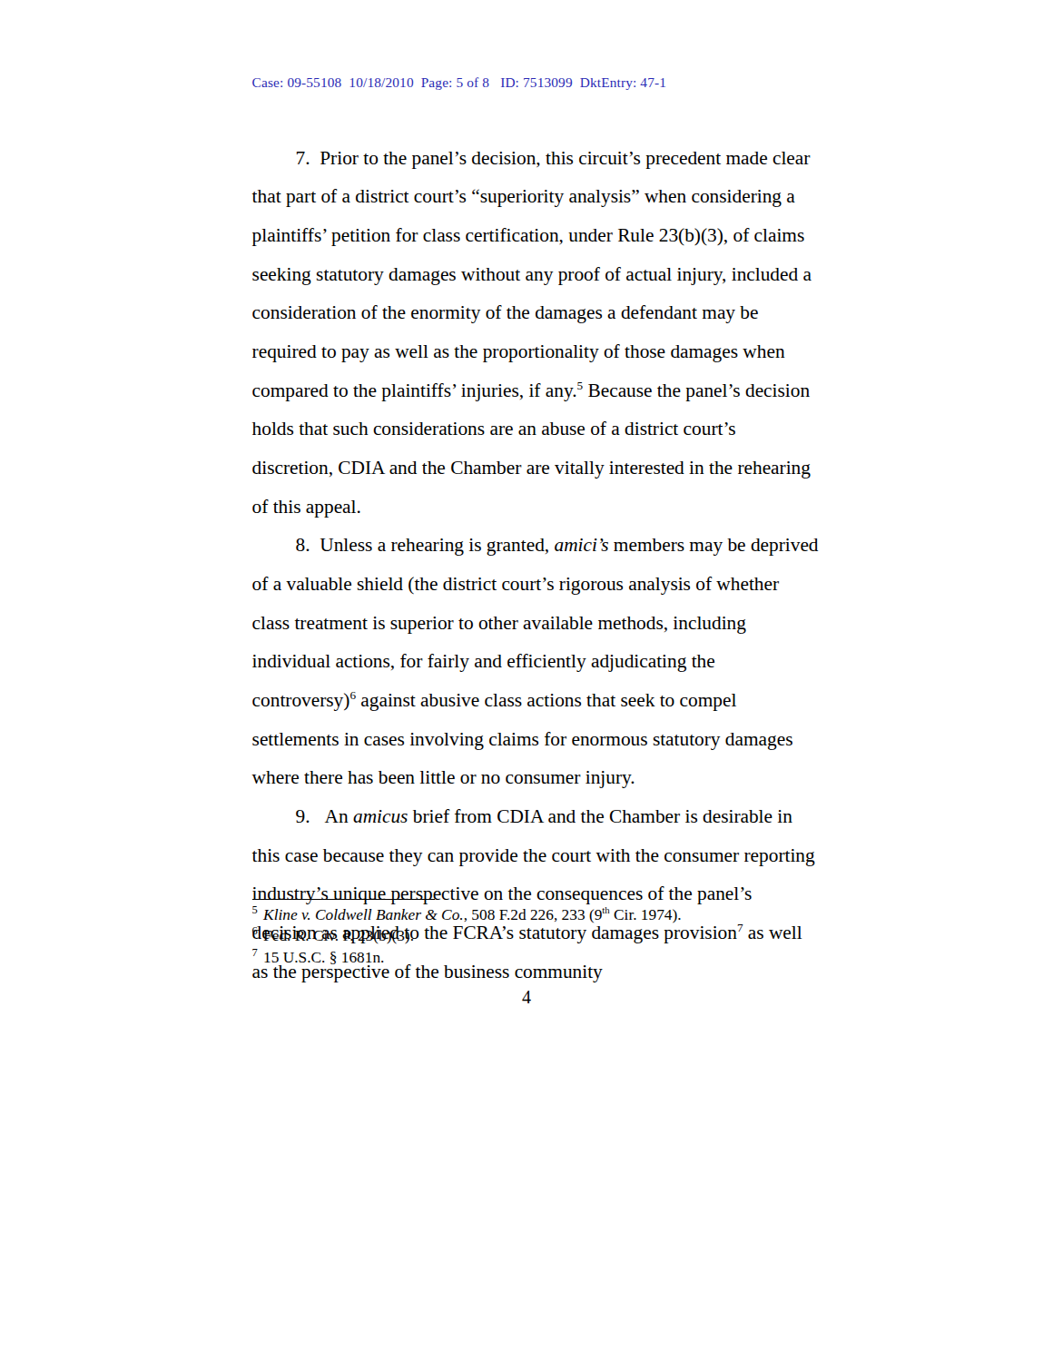Case: 09-55108 10/18/2010 Page: 5 of 8 ID: 7513099 DktEntry: 47-1
7. Prior to the panel’s decision, this circuit’s precedent made clear that part of a district court’s “superiority analysis” when considering a plaintiffs’ petition for class certification, under Rule 23(b)(3), of claims seeking statutory damages without any proof of actual injury, included a consideration of the enormity of the damages a defendant may be required to pay as well as the proportionality of those damages when compared to the plaintiffs’ injuries, if any.5 Because the panel’s decision holds that such considerations are an abuse of a district court’s discretion, CDIA and the Chamber are vitally interested in the rehearing of this appeal.
8. Unless a rehearing is granted, amici’s members may be deprived of a valuable shield (the district court’s rigorous analysis of whether class treatment is superior to other available methods, including individual actions, for fairly and efficiently adjudicating the controversy)6 against abusive class actions that seek to compel settlements in cases involving claims for enormous statutory damages where there has been little or no consumer injury.
9. An amicus brief from CDIA and the Chamber is desirable in this case because they can provide the court with the consumer reporting industry’s unique perspective on the consequences of the panel’s decision as applied to the FCRA’s statutory damages provision7 as well as the perspective of the business community
5 Kline v. Coldwell Banker & Co., 508 F.2d 226, 233 (9th Cir. 1974).
6 Fed. R. Civ. P. 23(b)(3).
7 15 U.S.C. § 1681n.
4